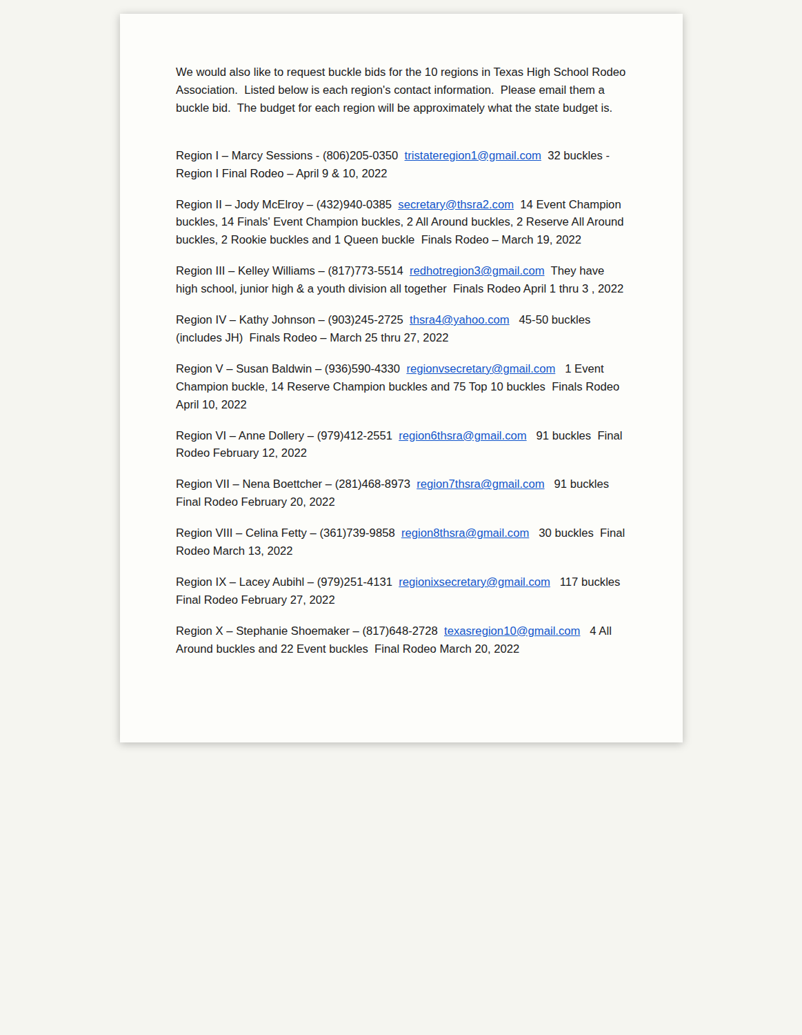We would also like to request buckle bids for the 10 regions in Texas High School Rodeo Association. Listed below is each region's contact information. Please email them a buckle bid. The budget for each region will be approximately what the state budget is.
Region I – Marcy Sessions - (806)205-0350 tristateregion1@gmail.com 32 buckles - Region I Final Rodeo – April 9 & 10, 2022
Region II – Jody McElroy – (432)940-0385 secretary@thsra2.com 14 Event Champion buckles, 14 Finals' Event Champion buckles, 2 All Around buckles, 2 Reserve All Around buckles, 2 Rookie buckles and 1 Queen buckle Finals Rodeo – March 19, 2022
Region III – Kelley Williams – (817)773-5514 redhotregion3@gmail.com They have high school, junior high & a youth division all together Finals Rodeo April 1 thru 3 , 2022
Region IV – Kathy Johnson – (903)245-2725 thsra4@yahoo.com 45-50 buckles (includes JH) Finals Rodeo – March 25 thru 27, 2022
Region V – Susan Baldwin – (936)590-4330 regionvsecretary@gmail.com 1 Event Champion buckle, 14 Reserve Champion buckles and 75 Top 10 buckles Finals Rodeo April 10, 2022
Region VI – Anne Dollery – (979)412-2551 region6thsra@gmail.com 91 buckles Final Rodeo February 12, 2022
Region VII – Nena Boettcher – (281)468-8973 region7thsra@gmail.com 91 buckles Final Rodeo February 20, 2022
Region VIII – Celina Fetty – (361)739-9858 region8thsra@gmail.com 30 buckles Final Rodeo March 13, 2022
Region IX – Lacey Aubihl – (979)251-4131 regionixsecretary@gmail.com 117 buckles Final Rodeo February 27, 2022
Region X – Stephanie Shoemaker – (817)648-2728 texasregion10@gmail.com 4 All Around buckles and 22 Event buckles Final Rodeo March 20, 2022